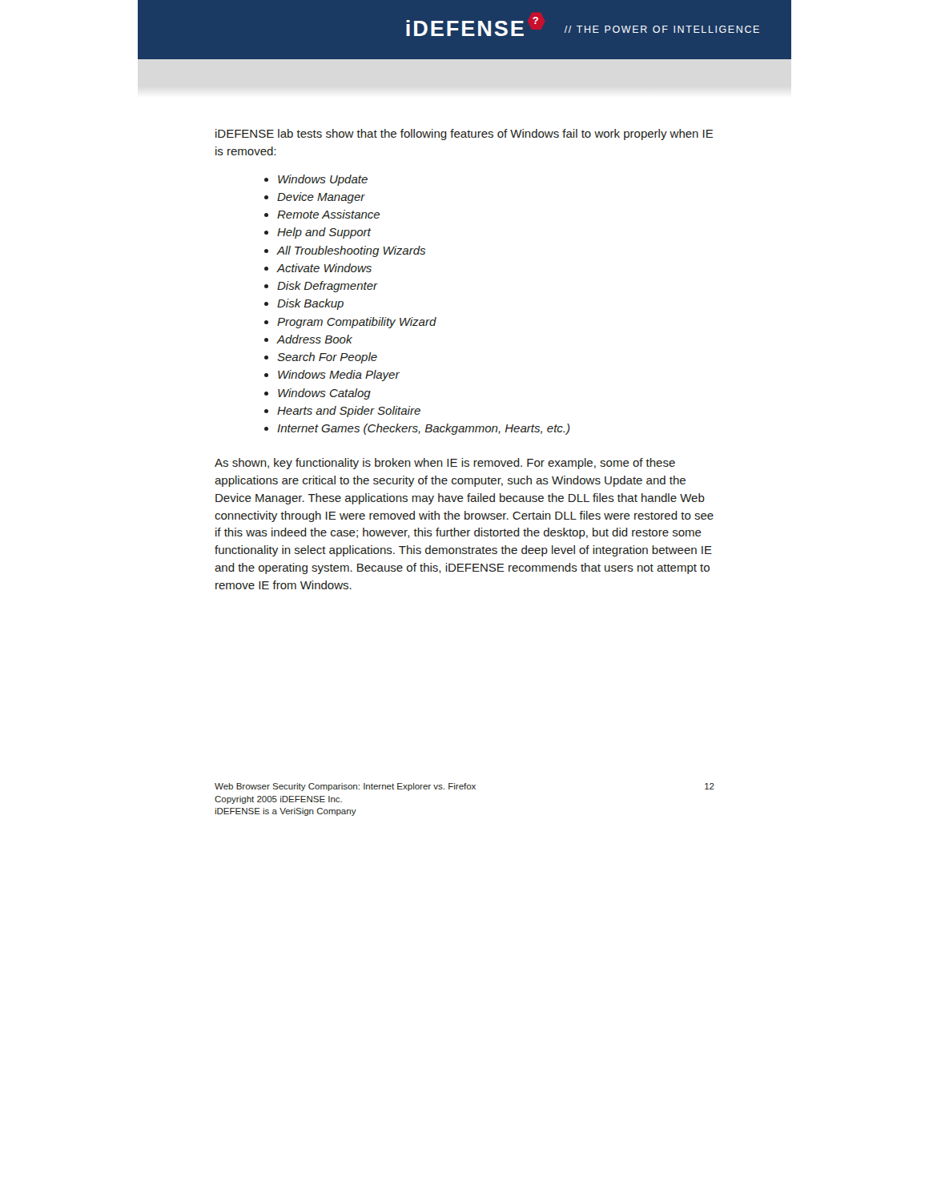iDEFENSE // THE POWER OF INTELLIGENCE
iDEFENSE lab tests show that the following features of Windows fail to work properly when IE is removed:
Windows Update
Device Manager
Remote Assistance
Help and Support
All Troubleshooting Wizards
Activate Windows
Disk Defragmenter
Disk Backup
Program Compatibility Wizard
Address Book
Search For People
Windows Media Player
Windows Catalog
Hearts and Spider Solitaire
Internet Games (Checkers, Backgammon, Hearts, etc.)
As shown, key functionality is broken when IE is removed. For example, some of these applications are critical to the security of the computer, such as Windows Update and the Device Manager. These applications may have failed because the DLL files that handle Web connectivity through IE were removed with the browser. Certain DLL files were restored to see if this was indeed the case; however, this further distorted the desktop, but did restore some functionality in select applications. This demonstrates the deep level of integration between IE and the operating system. Because of this, iDEFENSE recommends that users not attempt to remove IE from Windows.
Web Browser Security Comparison: Internet Explorer vs. Firefox
Copyright 2005 iDEFENSE Inc.
iDEFENSE is a VeriSign Company
12